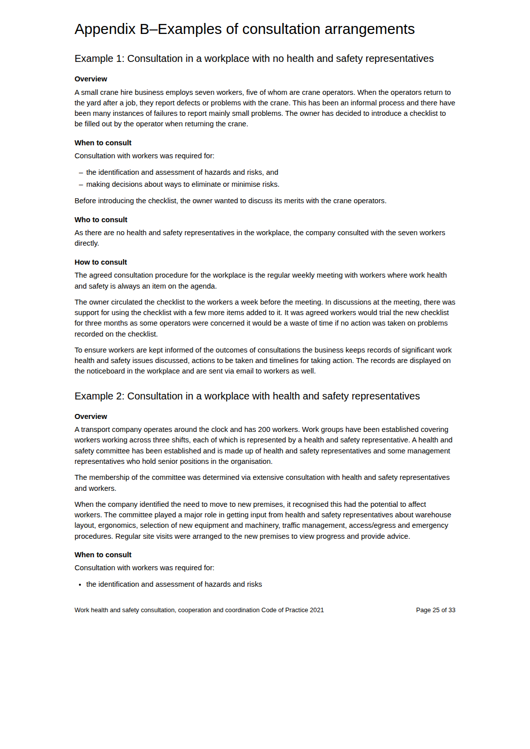Appendix B–Examples of consultation arrangements
Example 1: Consultation in a workplace with no health and safety representatives
Overview
A small crane hire business employs seven workers, five of whom are crane operators. When the operators return to the yard after a job, they report defects or problems with the crane. This has been an informal process and there have been many instances of failures to report mainly small problems. The owner has decided to introduce a checklist to be filled out by the operator when returning the crane.
When to consult
Consultation with workers was required for:
the identification and assessment of hazards and risks, and
making decisions about ways to eliminate or minimise risks.
Before introducing the checklist, the owner wanted to discuss its merits with the crane operators.
Who to consult
As there are no health and safety representatives in the workplace, the company consulted with the seven workers directly.
How to consult
The agreed consultation procedure for the workplace is the regular weekly meeting with workers where work health and safety is always an item on the agenda.
The owner circulated the checklist to the workers a week before the meeting. In discussions at the meeting, there was support for using the checklist with a few more items added to it. It was agreed workers would trial the new checklist for three months as some operators were concerned it would be a waste of time if no action was taken on problems recorded on the checklist.
To ensure workers are kept informed of the outcomes of consultations the business keeps records of significant work health and safety issues discussed, actions to be taken and timelines for taking action. The records are displayed on the noticeboard in the workplace and are sent via email to workers as well.
Example 2: Consultation in a workplace with health and safety representatives
Overview
A transport company operates around the clock and has 200 workers. Work groups have been established covering workers working across three shifts, each of which is represented by a health and safety representative. A health and safety committee has been established and is made up of health and safety representatives and some management representatives who hold senior positions in the organisation.
The membership of the committee was determined via extensive consultation with health and safety representatives and workers.
When the company identified the need to move to new premises, it recognised this had the potential to affect workers. The committee played a major role in getting input from health and safety representatives about warehouse layout, ergonomics, selection of new equipment and machinery, traffic management, access/egress and emergency procedures. Regular site visits were arranged to the new premises to view progress and provide advice.
When to consult
Consultation with workers was required for:
the identification and assessment of hazards and risks
Work health and safety consultation, cooperation and coordination Code of Practice 2021 Page 25 of 33